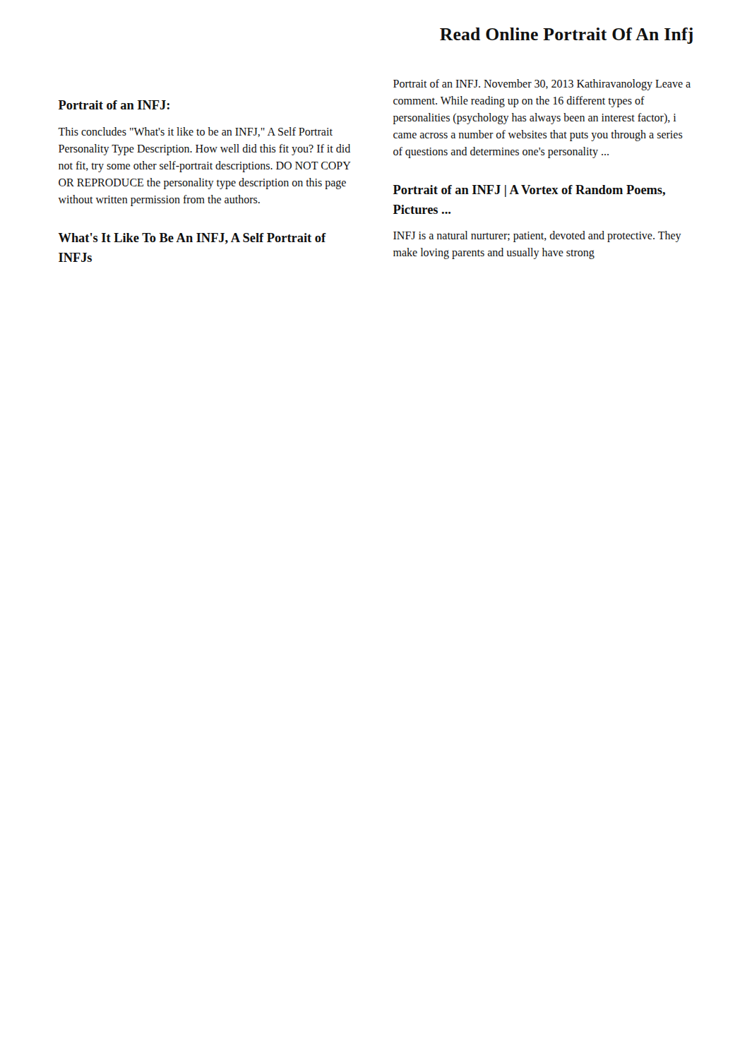Read Online Portrait Of An Infj
Portrait of an INFJ:
This concludes "What's it like to be an INFJ," A Self Portrait Personality Type Description. How well did this fit you? If it did not fit, try some other self-portrait descriptions. DO NOT COPY OR REPRODUCE the personality type description on this page without written permission from the authors.
What's It Like To Be An INFJ, A Self Portrait of INFJs
Portrait of an INFJ. November 30, 2013 Kathiravanology Leave a comment. While reading up on the 16 different types of personalities (psychology has always been an interest factor), i came across a number of websites that puts you through a series of questions and determines one's personality ...
Portrait of an INFJ | A Vortex of Random Poems, Pictures ...
INFJ is a natural nurturer; patient, devoted and protective. They make loving parents and usually have strong